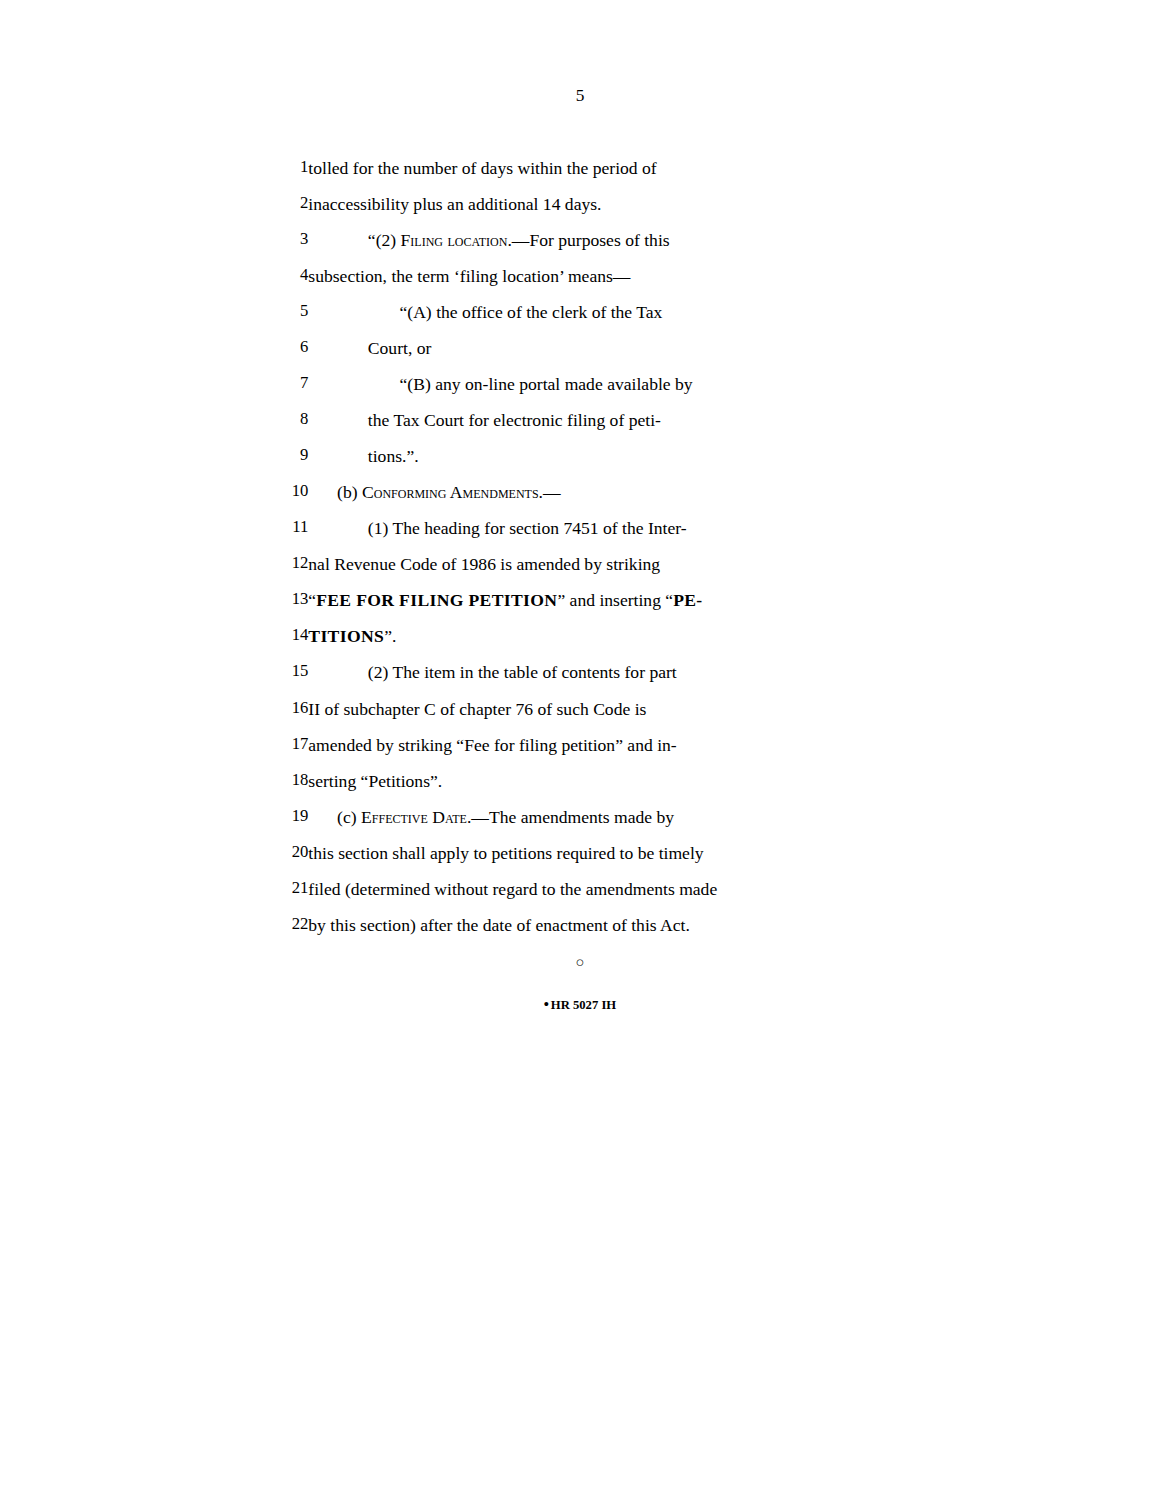5
| 1 | tolled for the number of days within the period of |
| 2 | inaccessibility plus an additional 14 days. |
| 3 | “(2) Filing location. —For purposes of this |
| 4 | subsection, the term ‘filing location’ means— |
| 5 | “(A) the office of the clerk of the Tax |
| 6 | Court, or |
| 7 | “(B) any on-line portal made available by |
| 8 | the Tax Court for electronic filing of peti- |
| 9 | tions.”. |
| 10 | (b) Conforming Amendments. — |
| 11 | (1) The heading for section 7451 of the Inter- |
| 12 | nal Revenue Code of 1986 is amended by striking |
| 13 | “ FEE FOR FILING PETITION ” and inserting “ PE- |
| 14 | TITIONS ”. |
| 15 | (2) The item in the table of contents for part |
| 16 | II of subchapter C of chapter 76 of such Code is |
| 17 | amended by striking “Fee for filing petition” and in- |
| 18 | serting “Petitions”. |
| 19 | (c) Effective Date. —The amendments made by |
| 20 | this section shall apply to petitions required to be timely |
| 21 | filed (determined without regard to the amendments made |
| 22 | by this section) after the date of enactment of this Act. |
○
•HR 5027 IH